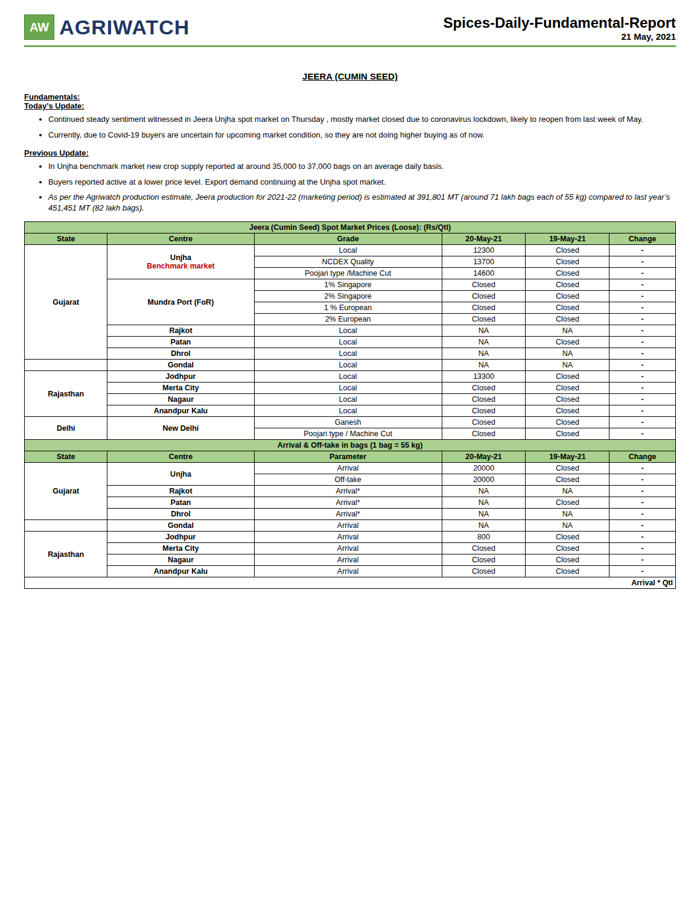AW
AGRIWATCH
Spices-Daily-Fundamental-Report
21 May, 2021
JEERA (CUMIN SEED)
Fundamentals:
Today’s Update:
Continued steady sentiment witnessed in Jeera Unjha spot market on Thursday , mostly market closed due to coronavirus lockdown, likely to reopen from last week of May.
Currently, due to Covid-19 buyers are uncertain for upcoming market condition, so they are not doing higher buying as of now.
Previous Update:
In Unjha benchmark market new crop supply reported at around 35,000 to 37,000 bags on an average daily basis.
Buyers reported active at a lower price level. Export demand continuing at the Unjha spot market.
As per the Agriwatch production estimate, Jeera production for 2021-22 (marketing period) is estimated at 391,801 MT (around 71 lakh bags each of 55 kg) compared to last year’s 451,451 MT (82 lakh bags).
| Jeera (Cumin Seed) Spot Market Prices (Loose): (Rs/Qtl) |
| State | Centre | Grade | 20-May-21 | 19-May-21 | Change |
| Gujarat | Unjha Benchmark market | Local | 12300 | Closed | - |
| NCDEX Quality | 13700 | Closed | - |
| Poojari type /Machine Cut | 14600 | Closed | - |
| Mundra Port (FoR) | 1% Singapore | Closed | Closed | - |
| 2% Singapore | Closed | Closed | - |
| 1 % European | Closed | Closed | - |
| 2% European | Closed | Closed | - |
| Rajkot | Local | NA | NA | - |
| Patan | Local | NA | Closed | - |
| Dhrol | Local | NA | NA | - |
| | Gondal | Local | NA | NA | - |
| Rajasthan | Jodhpur | Local | 13300 | Closed | - |
| Merta City | Local | Closed | Closed | - |
| Nagaur | Local | Closed | Closed | - |
| Anandpur Kalu | Local | Closed | Closed | - |
| Delhi | New Delhi | Ganesh | Closed | Closed | - |
| Poojari type / Machine Cut | Closed | Closed | - |
| Arrival & Off-take in bags (1 bag = 55 kg) |
| State | Centre | Parameter | 20-May-21 | 19-May-21 | Change |
| Gujarat | Unjha | Arrival | 20000 | Closed | - |
| Off-take | 20000 | Closed | - |
| Rajkot | Arrival* | NA | NA | - |
| Patan | Arrival* | NA | Closed | - |
| Dhrol | Arrival* | NA | NA | - |
| | Gondal | Arrival | NA | NA | - |
| Rajasthan | Jodhpur | Arrival | 800 | Closed | - |
| Merta City | Arrival | Closed | Closed | - |
| Nagaur | Arrival | Closed | Closed | - |
| Anandpur Kalu | Arrival | Closed | Closed | - |
| Arrival * Qtl |